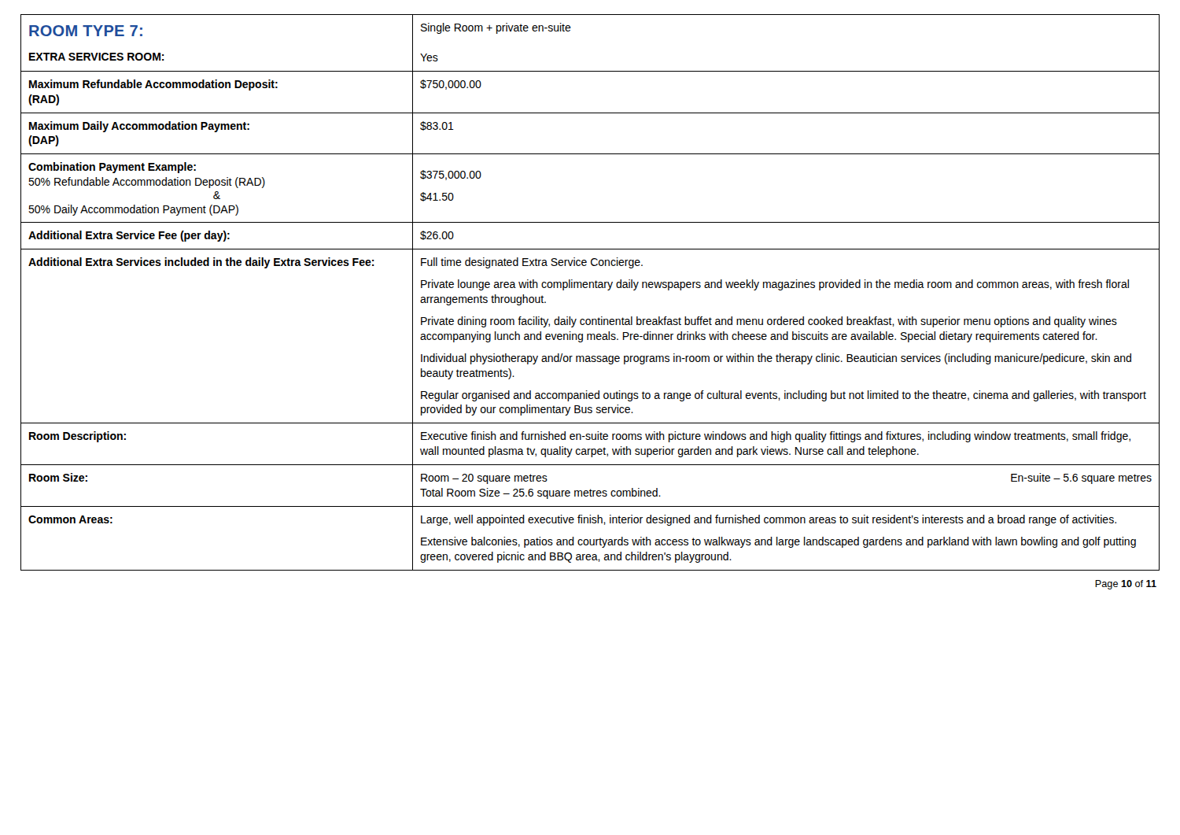| ROOM TYPE 7: EXTRA SERVICES ROOM: | Single Room + private en-suite Yes |
| Maximum Refundable Accommodation Deposit: (RAD) | $750,000.00 |
| Maximum Daily Accommodation Payment: (DAP) | $83.01 |
| Combination Payment Example: 50% Refundable Accommodation Deposit (RAD) & 50% Daily Accommodation Payment (DAP) | $375,000.00 $41.50 |
| Additional Extra Service Fee (per day): | $26.00 |
| Additional Extra Services included in the daily Extra Services Fee: | Full time designated Extra Service Concierge. Private lounge area with complimentary daily newspapers and weekly magazines provided in the media room and common areas, with fresh floral arrangements throughout. Private dining room facility, daily continental breakfast buffet and menu ordered cooked breakfast, with superior menu options and quality wines accompanying lunch and evening meals. Pre-dinner drinks with cheese and biscuits are available. Special dietary requirements catered for. Individual physiotherapy and/or massage programs in-room or within the therapy clinic. Beautician services (including manicure/pedicure, skin and beauty treatments). Regular organised and accompanied outings to a range of cultural events, including but not limited to the theatre, cinema and galleries, with transport provided by our complimentary Bus service. |
| Room Description: | Executive finish and furnished en-suite rooms with picture windows and high quality fittings and fixtures, including window treatments, small fridge, wall mounted plasma tv, quality carpet, with superior garden and park views. Nurse call and telephone. |
| Room Size: | Room – 20 square metres En-suite – 5.6 square metres Total Room Size – 25.6 square metres combined. |
| Common Areas: | Large, well appointed executive finish, interior designed and furnished common areas to suit resident’s interests and a broad range of activities. Extensive balconies, patios and courtyards with access to walkways and large landscaped gardens and parkland with lawn bowling and golf putting green, covered picnic and BBQ area, and children's playground. |
Page 10 of 11